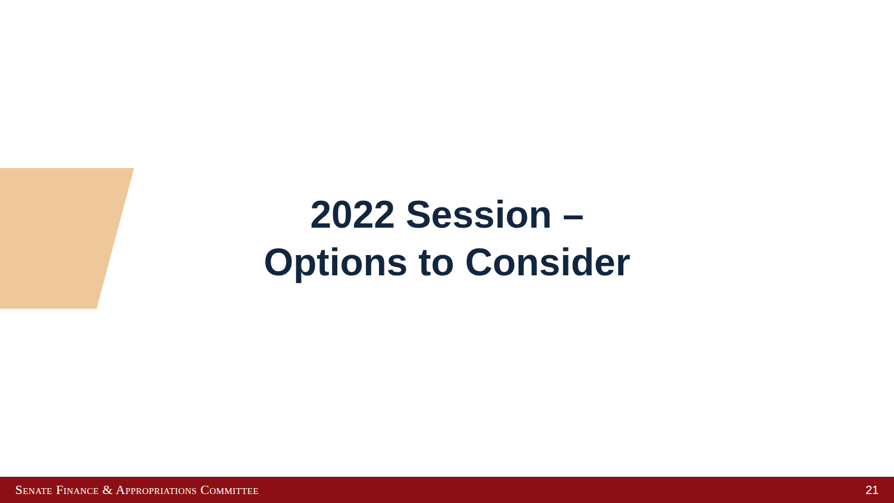2022 Session –
Options to Consider
Senate Finance & Appropriations Committee 21